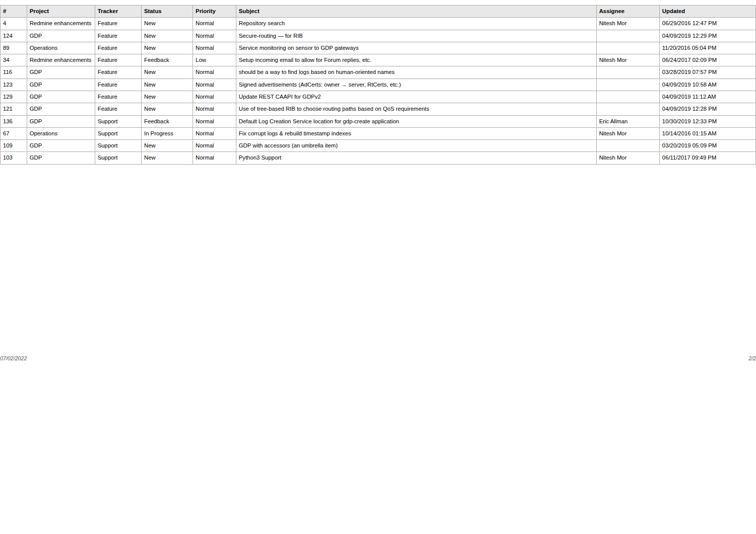| # | Project | Tracker | Status | Priority | Subject | Assignee | Updated |
| --- | --- | --- | --- | --- | --- | --- | --- |
| 4 | Redmine enhancements | Feature | New | Normal | Repository search | Nitesh Mor | 06/29/2016 12:47 PM |
| 124 | GDP | Feature | New | Normal | Secure-routing — for RIB | | 04/09/2019 12:29 PM |
| 89 | Operations | Feature | New | Normal | Service monitoring on sensor to GDP gateways | | 11/20/2016 05:04 PM |
| 34 | Redmine enhancements | Feature | Feedback | Low | Setup incoming email to allow for Forum replies, etc. | Nitesh Mor | 06/24/2017 02:09 PM |
| 116 | GDP | Feature | New | Normal | should be a way to find logs based on human-oriented names | | 03/28/2019 07:57 PM |
| 123 | GDP | Feature | New | Normal | Signed advertisements (AdCerts: owner → server, RtCerts, etc.) | | 04/09/2019 10:58 AM |
| 129 | GDP | Feature | New | Normal | Update REST CAAPI for GDPv2 | | 04/09/2019 11:12 AM |
| 121 | GDP | Feature | New | Normal | Use of tree-based RIB to choose routing paths based on QoS requirements | | 04/09/2019 12:28 PM |
| 136 | GDP | Support | Feedback | Normal | Default Log Creation Service location for gdp-create application | Eric Allman | 10/30/2019 12:33 PM |
| 67 | Operations | Support | In Progress | Normal | Fix corrupt logs & rebuild timestamp indexes | Nitesh Mor | 10/14/2016 01:15 AM |
| 109 | GDP | Support | New | Normal | GDP with accessors (an umbrella item) | | 03/20/2019 05:09 PM |
| 103 | GDP | Support | New | Normal | Python3 Support | Nitesh Mor | 06/11/2017 09:49 PM |
07/02/2022
2/2